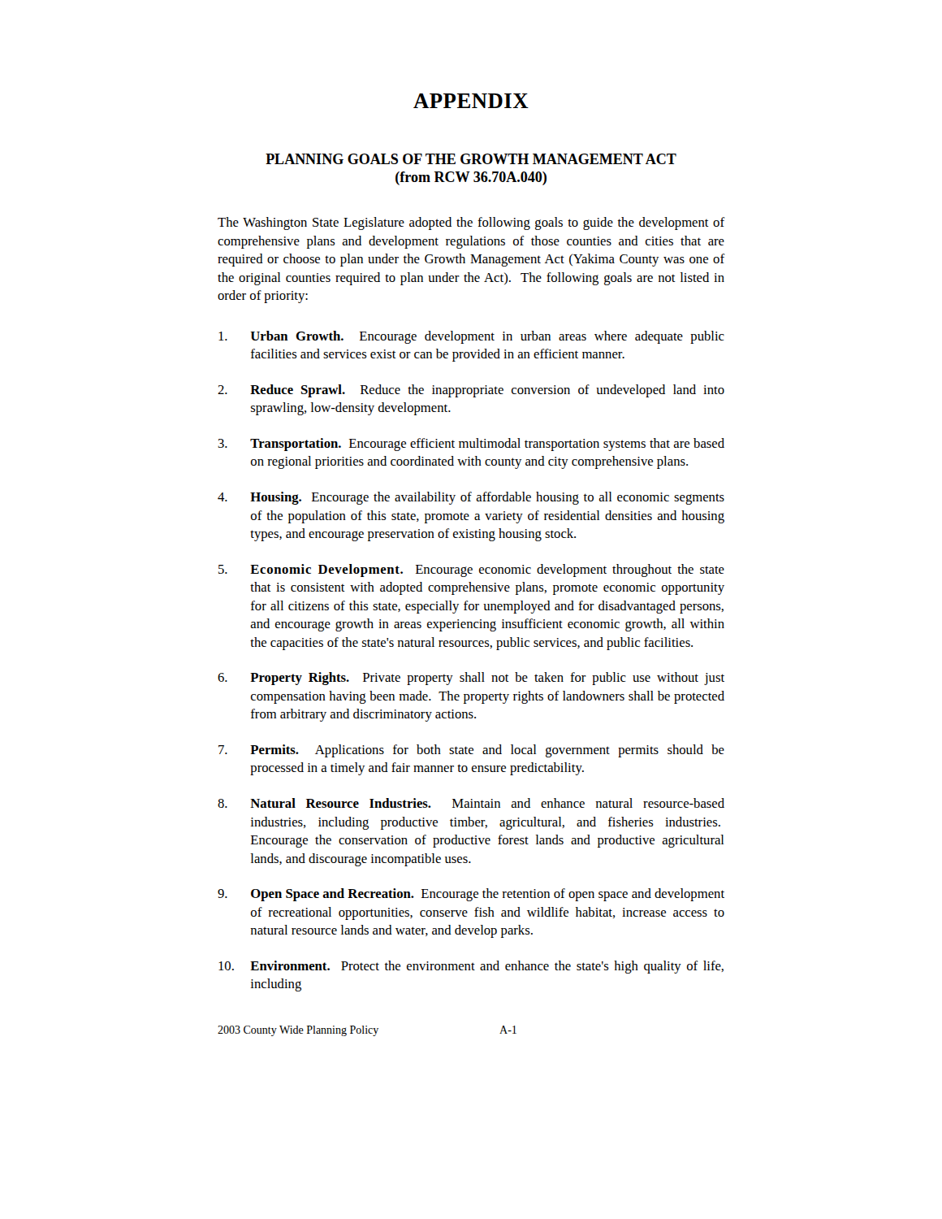APPENDIX
PLANNING GOALS OF THE GROWTH MANAGEMENT ACT
(from RCW 36.70A.040)
The Washington State Legislature adopted the following goals to guide the development of comprehensive plans and development regulations of those counties and cities that are required or choose to plan under the Growth Management Act (Yakima County was one of the original counties required to plan under the Act). The following goals are not listed in order of priority:
Urban Growth. Encourage development in urban areas where adequate public facilities and services exist or can be provided in an efficient manner.
Reduce Sprawl. Reduce the inappropriate conversion of undeveloped land into sprawling, low-density development.
Transportation. Encourage efficient multimodal transportation systems that are based on regional priorities and coordinated with county and city comprehensive plans.
Housing. Encourage the availability of affordable housing to all economic segments of the population of this state, promote a variety of residential densities and housing types, and encourage preservation of existing housing stock.
Economic Development. Encourage economic development throughout the state that is consistent with adopted comprehensive plans, promote economic opportunity for all citizens of this state, especially for unemployed and for disadvantaged persons, and encourage growth in areas experiencing insufficient economic growth, all within the capacities of the state's natural resources, public services, and public facilities.
Property Rights. Private property shall not be taken for public use without just compensation having been made. The property rights of landowners shall be protected from arbitrary and discriminatory actions.
Permits. Applications for both state and local government permits should be processed in a timely and fair manner to ensure predictability.
Natural Resource Industries. Maintain and enhance natural resource-based industries, including productive timber, agricultural, and fisheries industries. Encourage the conservation of productive forest lands and productive agricultural lands, and discourage incompatible uses.
Open Space and Recreation. Encourage the retention of open space and development of recreational opportunities, conserve fish and wildlife habitat, increase access to natural resource lands and water, and develop parks.
Environment. Protect the environment and enhance the state's high quality of life, including
2003 County Wide Planning Policy
A-1